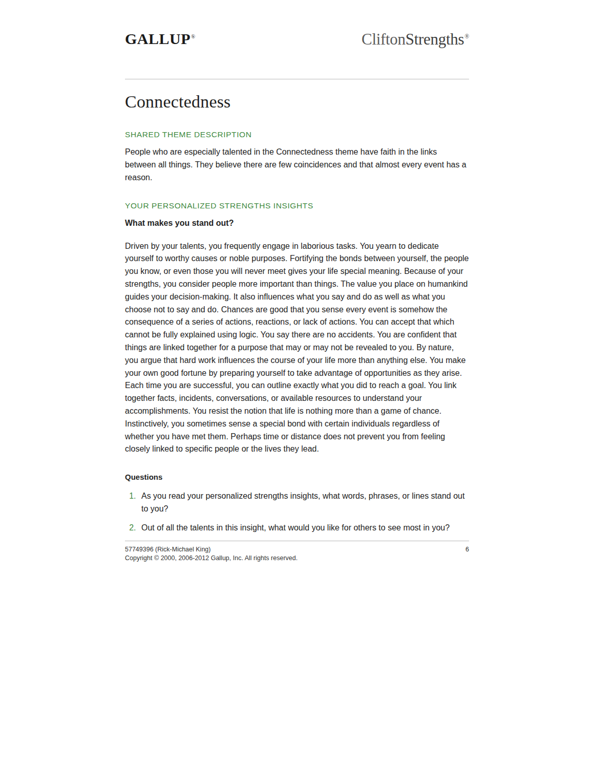GALLUP®
Clifton Strengths®
Connectedness
Shared Theme Description
People who are especially talented in the Connectedness theme have faith in the links between all things. They believe there are few coincidences and that almost every event has a reason.
Your Personalized Strengths Insights
What makes you stand out?
Driven by your talents, you frequently engage in laborious tasks. You yearn to dedicate yourself to worthy causes or noble purposes. Fortifying the bonds between yourself, the people you know, or even those you will never meet gives your life special meaning. Because of your strengths, you consider people more important than things. The value you place on humankind guides your decision-making. It also influences what you say and do as well as what you choose not to say and do. Chances are good that you sense every event is somehow the consequence of a series of actions, reactions, or lack of actions. You can accept that which cannot be fully explained using logic. You say there are no accidents. You are confident that things are linked together for a purpose that may or may not be revealed to you. By nature, you argue that hard work influences the course of your life more than anything else. You make your own good fortune by preparing yourself to take advantage of opportunities as they arise. Each time you are successful, you can outline exactly what you did to reach a goal. You link together facts, incidents, conversations, or available resources to understand your accomplishments. You resist the notion that life is nothing more than a game of chance. Instinctively, you sometimes sense a special bond with certain individuals regardless of whether you have met them. Perhaps time or distance does not prevent you from feeling closely linked to specific people or the lives they lead.
Questions
As you read your personalized strengths insights, what words, phrases, or lines stand out to you?
Out of all the talents in this insight, what would you like for others to see most in you?
57749396 (Rick-Michael King)
Copyright © 2000, 2006-2012 Gallup, Inc. All rights reserved.
6